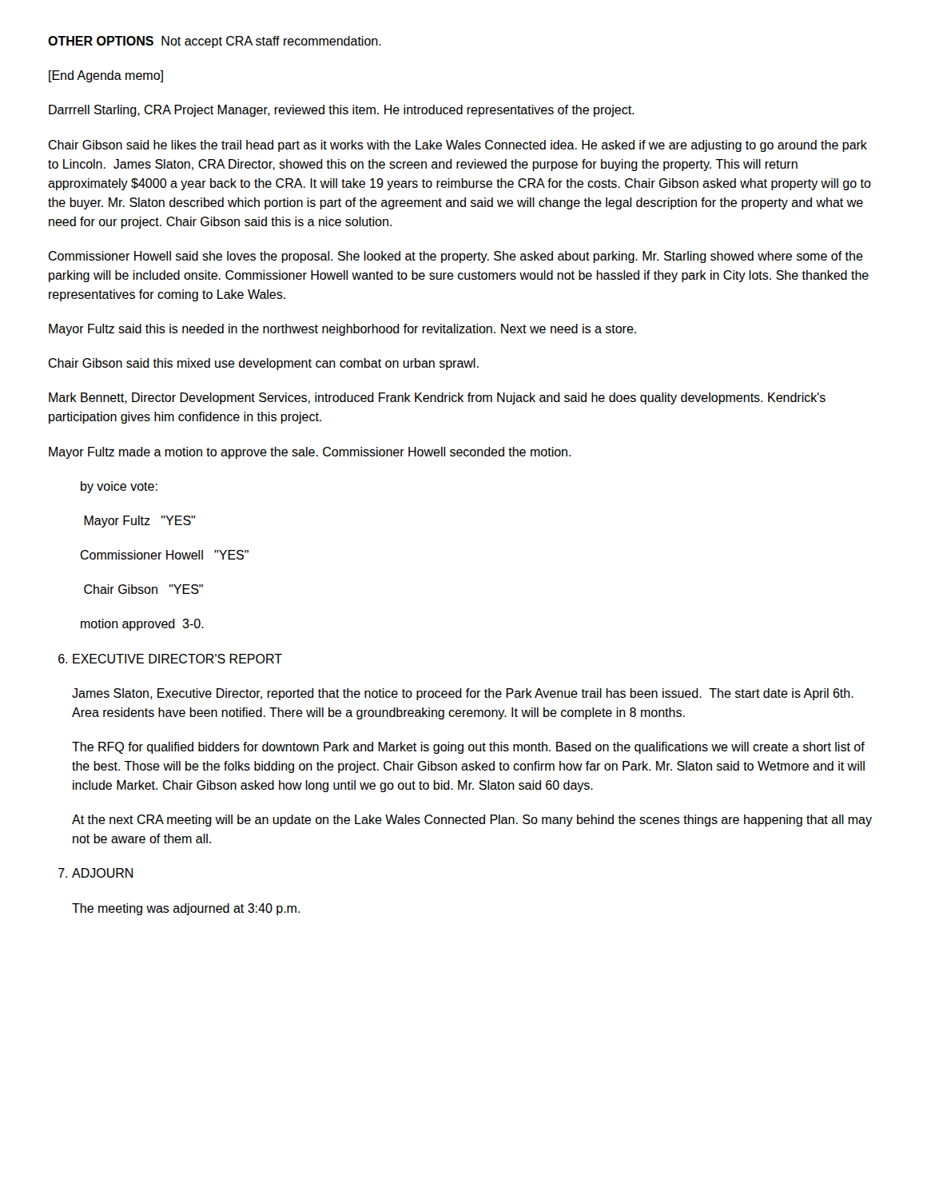OTHER OPTIONS Not accept CRA staff recommendation.
[End Agenda memo]
Darrrell Starling, CRA Project Manager, reviewed this item. He introduced representatives of the project.
Chair Gibson said he likes the trail head part as it works with the Lake Wales Connected idea. He asked if we are adjusting to go around the park to Lincoln. James Slaton, CRA Director, showed this on the screen and reviewed the purpose for buying the property. This will return approximately $4000 a year back to the CRA. It will take 19 years to reimburse the CRA for the costs. Chair Gibson asked what property will go to the buyer. Mr. Slaton described which portion is part of the agreement and said we will change the legal description for the property and what we need for our project. Chair Gibson said this is a nice solution.
Commissioner Howell said she loves the proposal. She looked at the property. She asked about parking. Mr. Starling showed where some of the parking will be included onsite. Commissioner Howell wanted to be sure customers would not be hassled if they park in City lots. She thanked the representatives for coming to Lake Wales.
Mayor Fultz said this is needed in the northwest neighborhood for revitalization. Next we need is a store.
Chair Gibson said this mixed use development can combat on urban sprawl.
Mark Bennett, Director Development Services, introduced Frank Kendrick from Nujack and said he does quality developments. Kendrick's participation gives him confidence in this project.
Mayor Fultz made a motion to approve the sale. Commissioner Howell seconded the motion.
by voice vote:
Mayor Fultz "YES"
Commissioner Howell "YES"
Chair Gibson "YES"
motion approved 3-0.
EXECUTIVE DIRECTOR'S REPORT
James Slaton, Executive Director, reported that the notice to proceed for the Park Avenue trail has been issued. The start date is April 6th. Area residents have been notified. There will be a groundbreaking ceremony. It will be complete in 8 months.
The RFQ for qualified bidders for downtown Park and Market is going out this month. Based on the qualifications we will create a short list of the best. Those will be the folks bidding on the project. Chair Gibson asked to confirm how far on Park. Mr. Slaton said to Wetmore and it will include Market. Chair Gibson asked how long until we go out to bid. Mr. Slaton said 60 days.
At the next CRA meeting will be an update on the Lake Wales Connected Plan. So many behind the scenes things are happening that all may not be aware of them all.
ADJOURN
The meeting was adjourned at 3:40 p.m.